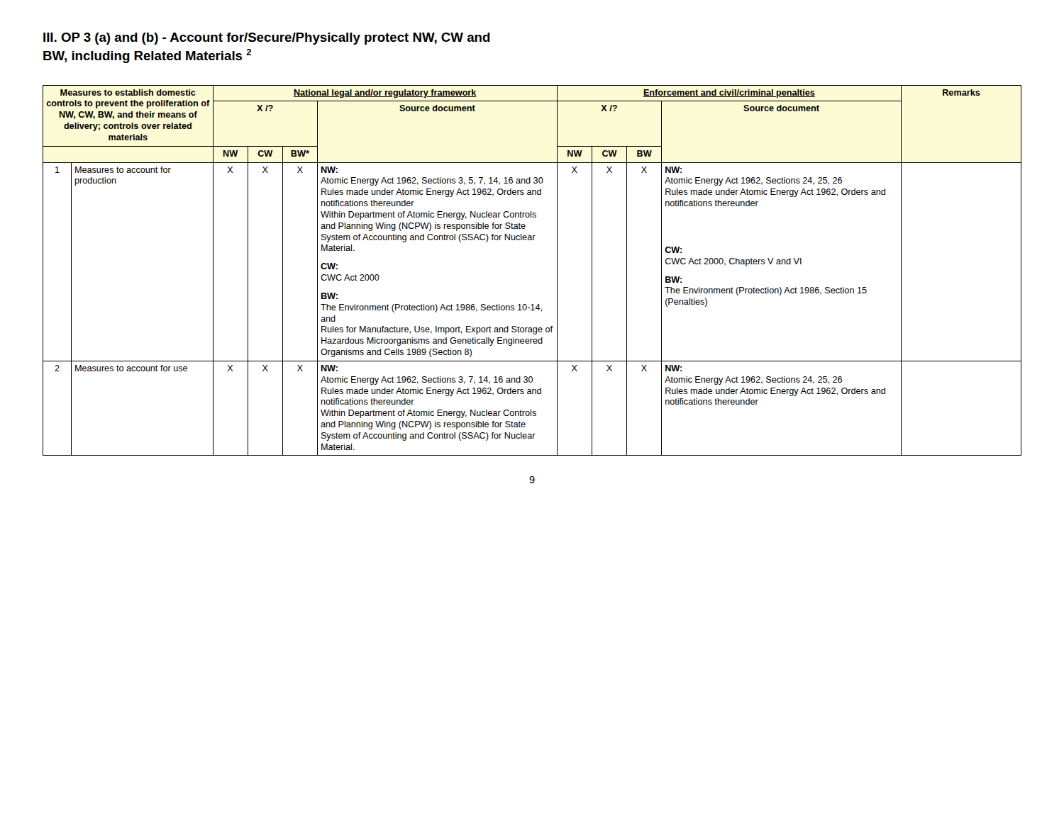III. OP 3 (a) and (b) - Account for/Secure/Physically protect NW, CW and
BW, including Related Materials 2
| Measures to establish domestic controls to prevent the proliferation of NW, CW, BW, and their means of delivery; controls over related materials | National legal and/or regulatory framework | Enforcement and civil/criminal penalties | Remarks |
| --- | --- | --- | --- |
| X /? | Source document | X /? | Source document |
| | NW | CW | BW* | NW | CW | BW |
| 1 | Measures to account for production | X | X | X | NW: Atomic Energy Act 1962, Sections 3, 5, 7, 14, 16 and 30 Rules made under Atomic Energy Act 1962, Orders and notifications thereunder Within Department of Atomic Energy, Nuclear Controls and Planning Wing (NCPW) is responsible for State System of Accounting and Control (SSAC) for Nuclear Material. CW: CWC Act 2000 BW: The Environment (Protection) Act 1986, Sections 10-14, and Rules for Manufacture, Use, Import, Export and Storage of Hazardous Microorganisms and Genetically Engineered Organisms and Cells 1989 (Section 8) | X | X | X | NW: Atomic Energy Act 1962, Sections 24, 25, 26 Rules made under Atomic Energy Act 1962, Orders and notifications thereunder CW: CWC Act 2000, Chapters V and VI BW: The Environment (Protection) Act 1986, Section 15 (Penalties) | |
| 2 | Measures to account for use | X | X | X | NW: Atomic Energy Act 1962, Sections 3, 7, 14, 16 and 30 Rules made under Atomic Energy Act 1962, Orders and notifications thereunder Within Department of Atomic Energy, Nuclear Controls and Planning Wing (NCPW) is responsible for State System of Accounting and Control (SSAC) for Nuclear Material. | X | X | X | NW: Atomic Energy Act 1962, Sections 24, 25, 26 Rules made under Atomic Energy Act 1962, Orders and notifications thereunder | |
9